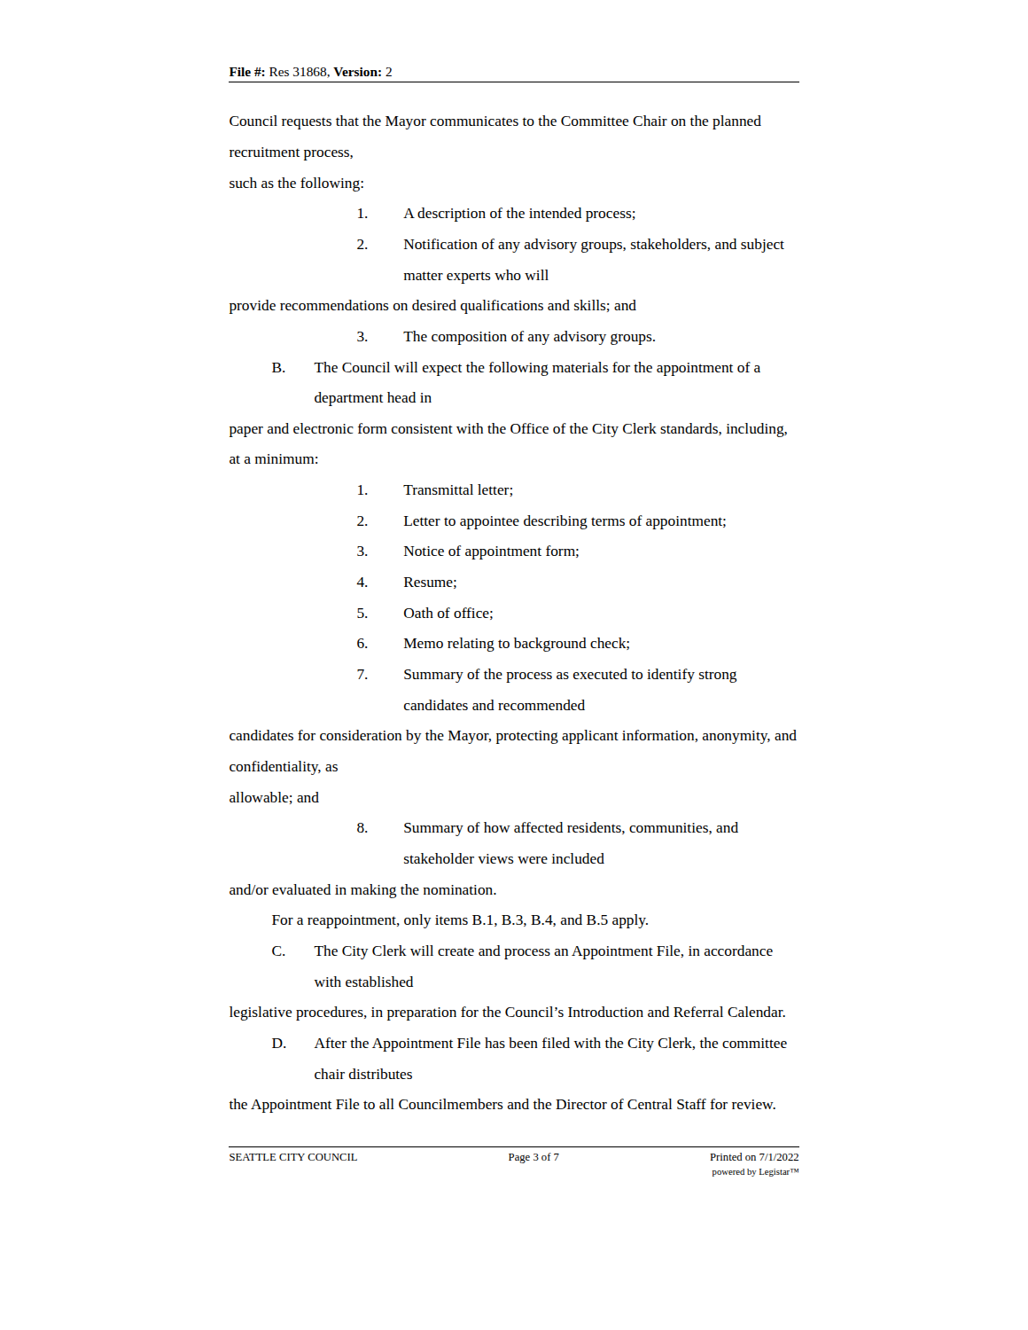File #: Res 31868, Version: 2
Council requests that the Mayor communicates to the Committee Chair on the planned recruitment process,
such as the following:
1. A description of the intended process;
2. Notification of any advisory groups, stakeholders, and subject matter experts who will
provide recommendations on desired qualifications and skills; and
3. The composition of any advisory groups.
B. The Council will expect the following materials for the appointment of a department head in
paper and electronic form consistent with the Office of the City Clerk standards, including, at a minimum:
1. Transmittal letter;
2. Letter to appointee describing terms of appointment;
3. Notice of appointment form;
4. Resume;
5. Oath of office;
6. Memo relating to background check;
7. Summary of the process as executed to identify strong candidates and recommended
candidates for consideration by the Mayor, protecting applicant information, anonymity, and confidentiality, as
allowable; and
8. Summary of how affected residents, communities, and stakeholder views were included
and/or evaluated in making the nomination.
For a reappointment, only items B.1, B.3, B.4, and B.5 apply.
C. The City Clerk will create and process an Appointment File, in accordance with established
legislative procedures, in preparation for the Council’s Introduction and Referral Calendar.
D. After the Appointment File has been filed with the City Clerk, the committee chair distributes
the Appointment File to all Councilmembers and the Director of Central Staff for review.
SEATTLE CITY COUNCIL
Page 3 of 7
Printed on 7/1/2022
powered by Legistar™